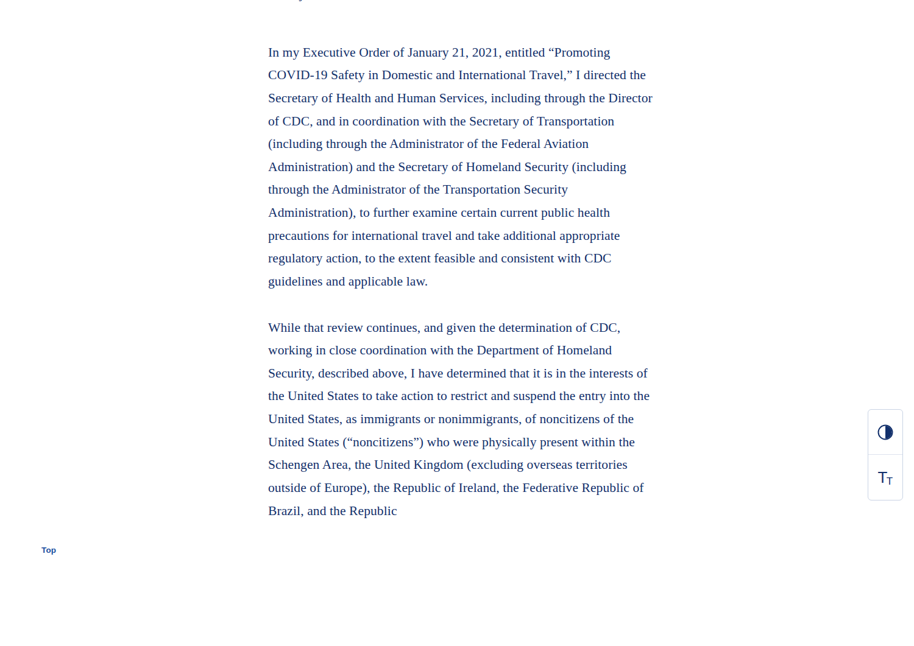those jurisdictions.
In my Executive Order of January 21, 2021, entitled “Promoting COVID-19 Safety in Domestic and International Travel,” I directed the Secretary of Health and Human Services, including through the Director of CDC, and in coordination with the Secretary of Transportation (including through the Administrator of the Federal Aviation Administration) and the Secretary of Homeland Security (including through the Administrator of the Transportation Security Administration), to further examine certain current public health precautions for international travel and take additional appropriate regulatory action, to the extent feasible and consistent with CDC guidelines and applicable law.
While that review continues, and given the determination of CDC, working in close coordination with the Department of Homeland Security, described above, I have determined that it is in the interests of the United States to take action to restrict and suspend the entry into the United States, as immigrants or nonimmigrants, of noncitizens of the United States (“noncitizens”) who were physically present within the Schengen Area, the United Kingdom (excluding overseas territories outside of Europe), the Republic of Ireland, the Federative Republic of Brazil, and the Republic
Top
TT